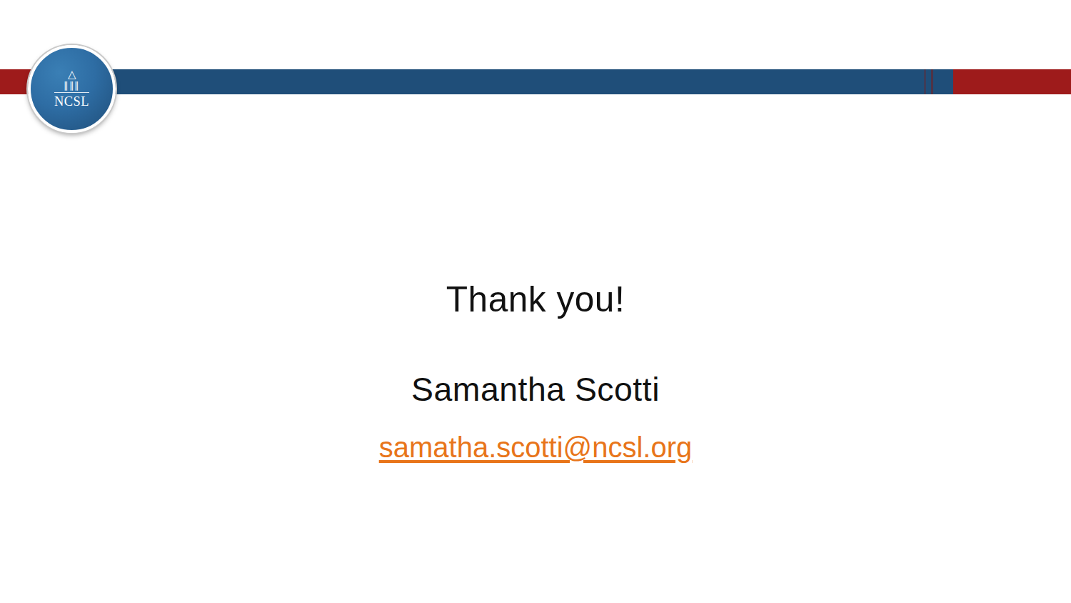△ ∥∥∥ NCSL
Thank you!
Samantha Scotti
samatha.scotti@ncsl.org